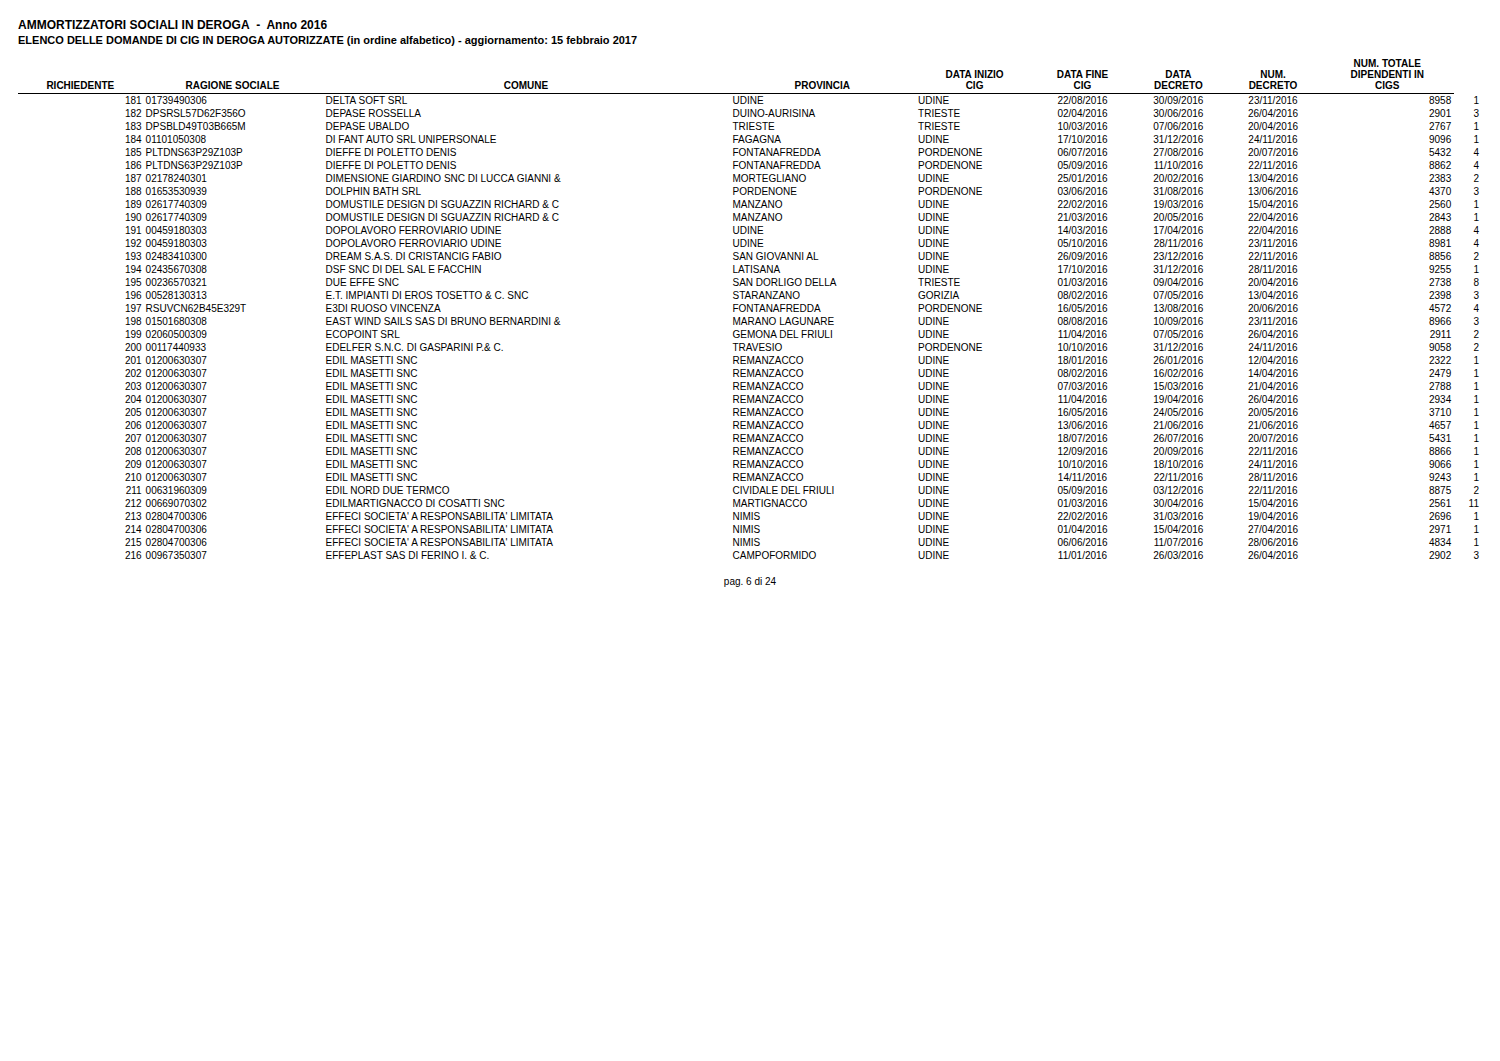AMMORTIZZATORI SOCIALI IN DEROGA - Anno 2016
ELENCO DELLE DOMANDE DI CIG IN DEROGA AUTORIZZATE (in ordine alfabetico) - aggiornamento: 15 febbraio 2017
| RICHIEDENTE | RAGIONE SOCIALE | COMUNE | PROVINCIA | DATA INIZIO CIG | DATA FINE CIG | DATA DECRETO | NUM. DECRETO | NUM. TOTALE DIPENDENTI IN CIGS |
| --- | --- | --- | --- | --- | --- | --- | --- | --- |
| 181 | 01739490306 | DELTA SOFT SRL | UDINE | UDINE | 22/08/2016 | 30/09/2016 | 23/11/2016 | 8958 | 1 |
| 182 | DPSRSL57D62F356O | DEPASE ROSSELLA | DUINO-AURISINA | TRIESTE | 02/04/2016 | 30/06/2016 | 26/04/2016 | 2901 | 3 |
| 183 | DPSBLD49T03B665M | DEPASE UBALDO | TRIESTE | TRIESTE | 10/03/2016 | 07/06/2016 | 20/04/2016 | 2767 | 1 |
| 184 | 01101050308 | DI FANT AUTO SRL UNIPERSONALE | FAGAGNA | UDINE | 17/10/2016 | 31/12/2016 | 24/11/2016 | 9096 | 1 |
| 185 | PLTDNS63P29Z103P | DIEFFE DI POLETTO DENIS | FONTANAFREDDA | PORDENONE | 06/07/2016 | 27/08/2016 | 20/07/2016 | 5432 | 4 |
| 186 | PLTDNS63P29Z103P | DIEFFE DI POLETTO DENIS | FONTANAFREDDA | PORDENONE | 05/09/2016 | 11/10/2016 | 22/11/2016 | 8862 | 4 |
| 187 | 02178240301 | DIMENSIONE GIARDINO SNC DI LUCCA GIANNI & | MORTEGLIANO | UDINE | 25/01/2016 | 20/02/2016 | 13/04/2016 | 2383 | 2 |
| 188 | 01653530939 | DOLPHIN BATH SRL | PORDENONE | PORDENONE | 03/06/2016 | 31/08/2016 | 13/06/2016 | 4370 | 3 |
| 189 | 02617740309 | DOMUSTILE DESIGN DI SGUAZZIN RICHARD & C | MANZANO | UDINE | 22/02/2016 | 19/03/2016 | 15/04/2016 | 2560 | 1 |
| 190 | 02617740309 | DOMUSTILE DESIGN DI SGUAZZIN RICHARD & C | MANZANO | UDINE | 21/03/2016 | 20/05/2016 | 22/04/2016 | 2843 | 1 |
| 191 | 00459180303 | DOPOLAVORO FERROVIARIO UDINE | UDINE | UDINE | 14/03/2016 | 17/04/2016 | 22/04/2016 | 2888 | 4 |
| 192 | 00459180303 | DOPOLAVORO FERROVIARIO UDINE | UDINE | UDINE | 05/10/2016 | 28/11/2016 | 23/11/2016 | 8981 | 4 |
| 193 | 02483410300 | DREAM S.A.S. DI CRISTANCIG FABIO | SAN GIOVANNI AL | UDINE | 26/09/2016 | 23/12/2016 | 22/11/2016 | 8856 | 2 |
| 194 | 02435670308 | DSF SNC DI DEL SAL E FACCHIN | LATISANA | UDINE | 17/10/2016 | 31/12/2016 | 28/11/2016 | 9255 | 1 |
| 195 | 00236570321 | DUE EFFE SNC | SAN DORLIGO DELLA | TRIESTE | 01/03/2016 | 09/04/2016 | 20/04/2016 | 2738 | 8 |
| 196 | 00528130313 | E.T. IMPIANTI DI EROS TOSETTO & C. SNC | STARANZANO | GORIZIA | 08/02/2016 | 07/05/2016 | 13/04/2016 | 2398 | 3 |
| 197 | RSUVCN62B45E329T | E3DI RUOSO VINCENZA | FONTANAFREDDA | PORDENONE | 16/05/2016 | 13/08/2016 | 20/06/2016 | 4572 | 4 |
| 198 | 01501680308 | EAST WIND SAILS SAS DI BRUNO BERNARDINI & | MARANO LAGUNARE | UDINE | 08/08/2016 | 10/09/2016 | 23/11/2016 | 8966 | 3 |
| 199 | 02060500309 | ECOPOINT SRL | GEMONA DEL FRIULI | UDINE | 11/04/2016 | 07/05/2016 | 26/04/2016 | 2911 | 2 |
| 200 | 00117440933 | EDELFER S.N.C. DI GASPARINI P.& C. | TRAVESIO | PORDENONE | 10/10/2016 | 31/12/2016 | 24/11/2016 | 9058 | 2 |
| 201 | 01200630307 | EDIL MASETTI SNC | REMANZACCO | UDINE | 18/01/2016 | 26/01/2016 | 12/04/2016 | 2322 | 1 |
| 202 | 01200630307 | EDIL MASETTI SNC | REMANZACCO | UDINE | 08/02/2016 | 16/02/2016 | 14/04/2016 | 2479 | 1 |
| 203 | 01200630307 | EDIL MASETTI SNC | REMANZACCO | UDINE | 07/03/2016 | 15/03/2016 | 21/04/2016 | 2788 | 1 |
| 204 | 01200630307 | EDIL MASETTI SNC | REMANZACCO | UDINE | 11/04/2016 | 19/04/2016 | 26/04/2016 | 2934 | 1 |
| 205 | 01200630307 | EDIL MASETTI SNC | REMANZACCO | UDINE | 16/05/2016 | 24/05/2016 | 20/05/2016 | 3710 | 1 |
| 206 | 01200630307 | EDIL MASETTI SNC | REMANZACCO | UDINE | 13/06/2016 | 21/06/2016 | 21/06/2016 | 4657 | 1 |
| 207 | 01200630307 | EDIL MASETTI SNC | REMANZACCO | UDINE | 18/07/2016 | 26/07/2016 | 20/07/2016 | 5431 | 1 |
| 208 | 01200630307 | EDIL MASETTI SNC | REMANZACCO | UDINE | 12/09/2016 | 20/09/2016 | 22/11/2016 | 8866 | 1 |
| 209 | 01200630307 | EDIL MASETTI SNC | REMANZACCO | UDINE | 10/10/2016 | 18/10/2016 | 24/11/2016 | 9066 | 1 |
| 210 | 01200630307 | EDIL MASETTI SNC | REMANZACCO | UDINE | 14/11/2016 | 22/11/2016 | 28/11/2016 | 9243 | 1 |
| 211 | 00631960309 | EDIL NORD DUE TERMCO | CIVIDALE DEL FRIULI | UDINE | 05/09/2016 | 03/12/2016 | 22/11/2016 | 8875 | 2 |
| 212 | 00669070302 | EDILMARTIGNACCO DI COSATTI SNC | MARTIGNACCO | UDINE | 01/03/2016 | 30/04/2016 | 15/04/2016 | 2561 | 11 |
| 213 | 02804700306 | EFFECI SOCIETA' A RESPONSABILITA' LIMITATA | NIMIS | UDINE | 22/02/2016 | 31/03/2016 | 19/04/2016 | 2696 | 1 |
| 214 | 02804700306 | EFFECI SOCIETA' A RESPONSABILITA' LIMITATA | NIMIS | UDINE | 01/04/2016 | 15/04/2016 | 27/04/2016 | 2971 | 1 |
| 215 | 02804700306 | EFFECI SOCIETA' A RESPONSABILITA' LIMITATA | NIMIS | UDINE | 06/06/2016 | 11/07/2016 | 28/06/2016 | 4834 | 1 |
| 216 | 00967350307 | EFFEPLAST SAS DI FERINO I. & C. | CAMPOFORMIDO | UDINE | 11/01/2016 | 26/03/2016 | 26/04/2016 | 2902 | 3 |
pag. 6 di 24